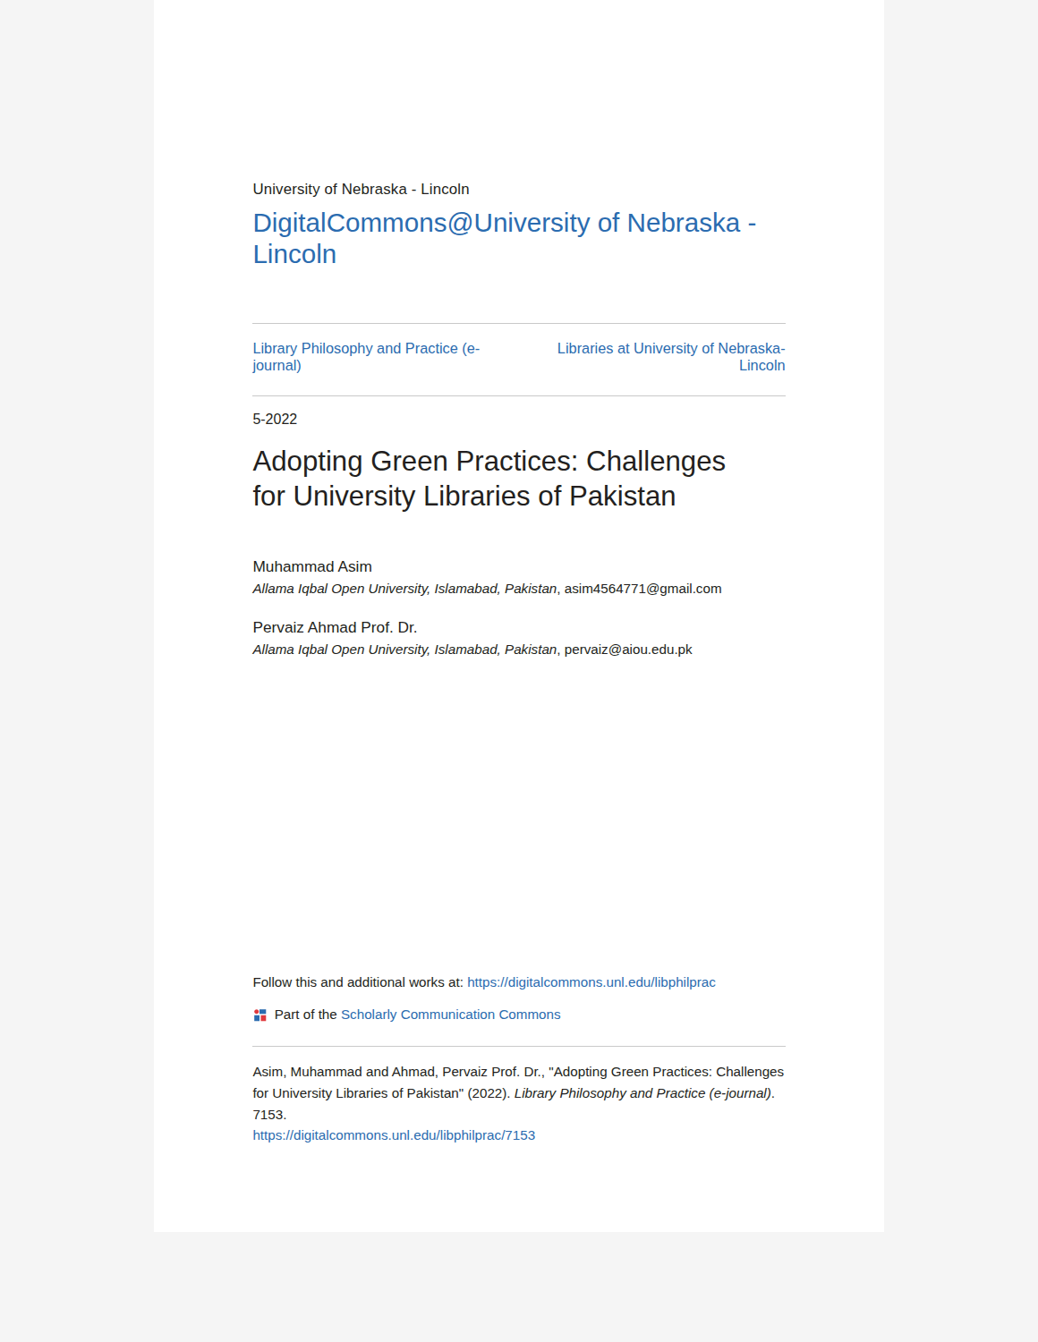University of Nebraska - Lincoln
DigitalCommons@University of Nebraska - Lincoln
Library Philosophy and Practice (e-journal)
Libraries at University of Nebraska-Lincoln
5-2022
Adopting Green Practices: Challenges for University Libraries of Pakistan
Muhammad Asim Allama Iqbal Open University, Islamabad, Pakistan, asim4564771@gmail.com
Pervaiz Ahmad Prof. Dr. Allama Iqbal Open University, Islamabad, Pakistan, pervaiz@aiou.edu.pk
Follow this and additional works at: https://digitalcommons.unl.edu/libphilprac
Part of the Scholarly Communication Commons
Asim, Muhammad and Ahmad, Pervaiz Prof. Dr., "Adopting Green Practices: Challenges for University Libraries of Pakistan" (2022). Library Philosophy and Practice (e-journal). 7153.
https://digitalcommons.unl.edu/libphilprac/7153